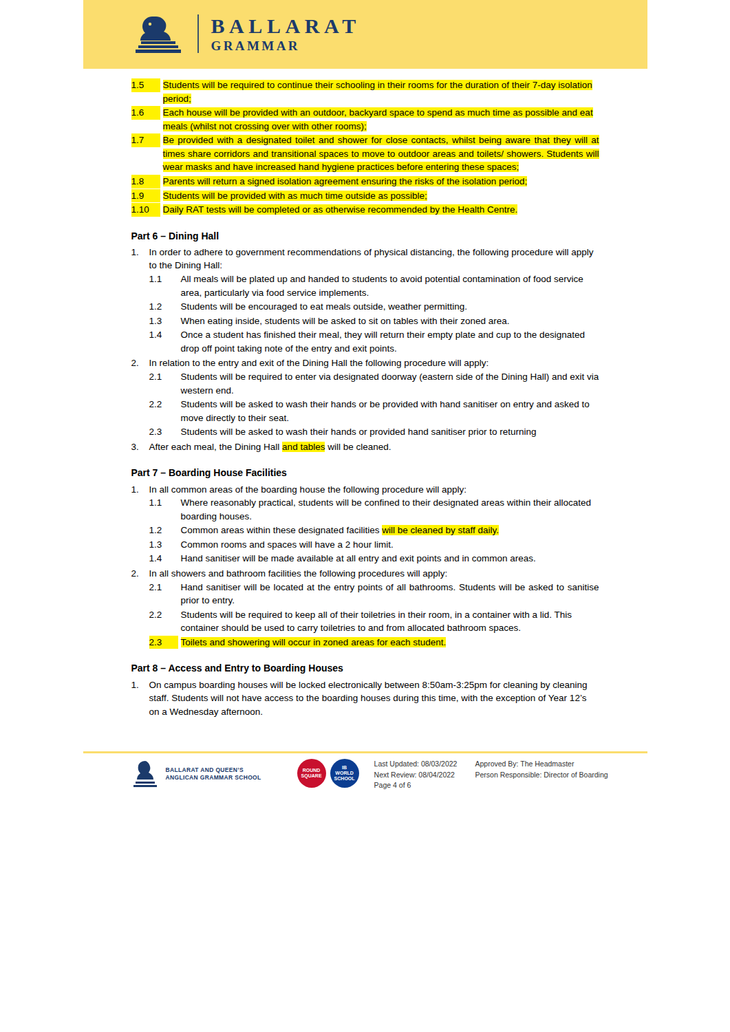BALLARAT
GRAMMAR
1.5 Students will be required to continue their schooling in their rooms for the duration of their 7-day isolation period;
1.6 Each house will be provided with an outdoor, backyard space to spend as much time as possible and eat meals (whilst not crossing over with other rooms);
1.7 Be provided with a designated toilet and shower for close contacts, whilst being aware that they will at times share corridors and transitional spaces to move to outdoor areas and toilets/ showers. Students will wear masks and have increased hand hygiene practices before entering these spaces;
1.8 Parents will return a signed isolation agreement ensuring the risks of the isolation period;
1.9 Students will be provided with as much time outside as possible;
1.10 Daily RAT tests will be completed or as otherwise recommended by the Health Centre.
Part 6 – Dining Hall
1. In order to adhere to government recommendations of physical distancing, the following procedure will apply to the Dining Hall:
1.1 All meals will be plated up and handed to students to avoid potential contamination of food service area, particularly via food service implements.
1.2 Students will be encouraged to eat meals outside, weather permitting.
1.3 When eating inside, students will be asked to sit on tables with their zoned area.
1.4 Once a student has finished their meal, they will return their empty plate and cup to the designated drop off point taking note of the entry and exit points.
2. In relation to the entry and exit of the Dining Hall the following procedure will apply:
2.1 Students will be required to enter via designated doorway (eastern side of the Dining Hall) and exit via western end.
2.2 Students will be asked to wash their hands or be provided with hand sanitiser on entry and asked to move directly to their seat.
2.3 Students will be asked to wash their hands or provided hand sanitiser prior to returning
3. After each meal, the Dining Hall and tables will be cleaned.
Part 7 – Boarding House Facilities
1. In all common areas of the boarding house the following procedure will apply:
1.1 Where reasonably practical, students will be confined to their designated areas within their allocated boarding houses.
1.2 Common areas within these designated facilities will be cleaned by staff daily.
1.3 Common rooms and spaces will have a 2 hour limit.
1.4 Hand sanitiser will be made available at all entry and exit points and in common areas.
2. In all showers and bathroom facilities the following procedures will apply:
2.1 Hand sanitiser will be located at the entry points of all bathrooms. Students will be asked to sanitise prior to entry.
2.2 Students will be required to keep all of their toiletries in their room, in a container with a lid. This container should be used to carry toiletries to and from allocated bathroom spaces.
2.3 Toilets and showering will occur in zoned areas for each student.
Part 8 – Access and Entry to Boarding Houses
1. On campus boarding houses will be locked electronically between 8:50am-3:25pm for cleaning by cleaning staff. Students will not have access to the boarding houses during this time, with the exception of Year 12’s on a Wednesday afternoon.
BALLARAT AND QUEEN’S
ANGLICAN GRAMMAR SCHOOL
ROUND
SQUARE
IB
WORLD
SCHOOL
Last Updated: 08/03/2022
Next Review: 08/04/2022
Page 4 of 6
Approved By: The Headmaster
Person Responsible: Director of Boarding